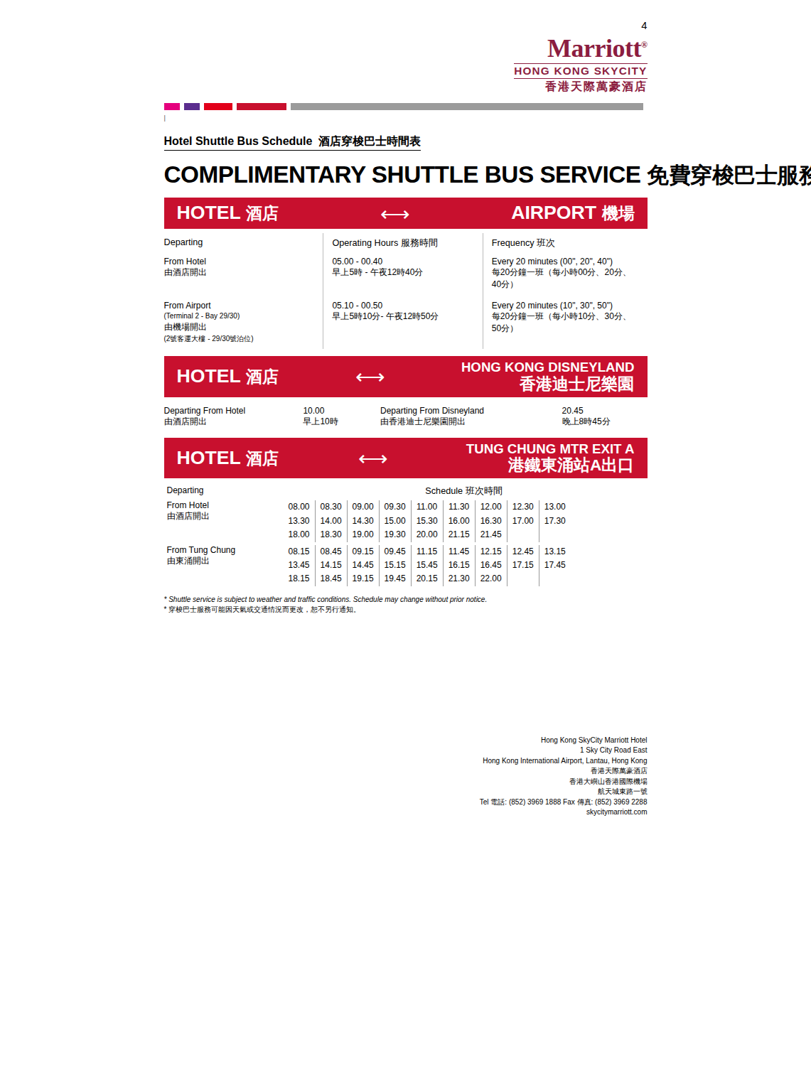4
Marriott®
HONG KONG SKYCITY
香港天際萬豪酒店
|
Hotel Shuttle Bus Schedule 酒店穿梭巴士時間表
COMPLIMENTARY SHUTTLE BUS SERVICE 免費穿梭巴士服務
HOTEL 酒店
⟷
AIRPORT 機場
| Departing | Operating Hours 服務時間 | Frequency 班次 |
| From Hotel 由酒店開出 | 05.00 - 00.40 早上5時 - 午夜12時40分 | Every 20 minutes (00", 20", 40") 每20分鐘一班（每小時00分、20分、40分） |
| From Airport (Terminal 2 - Bay 29/30) 由機場開出 (2號客運大樓 - 29/30號泊位) | 05.10 - 00.50 早上5時10分- 午夜12時50分 | Every 20 minutes (10", 30", 50") 每20分鐘一班（每小時10分、30分、50分） |
HOTEL 酒店
⟷
HONG KONG DISNEYLAND
香港迪士尼樂園
| Departing From Hotel 由酒店開出 | 10.00 早上10時 | Departing From Disneyland 由香港迪士尼樂園開出 | 20.45 晚上8時45分 |
HOTEL 酒店
⟷
TUNG CHUNG MTR EXIT A
港鐵東涌站A出口
| Departing | Schedule 班次時間 |
| From Hotel 由酒店開出 | / 08.00 / 08.30 / 09.00 / 09.30 / 11.00 / 11.30 / 12.00 / 12.30 / 13.00 / / 13.30 / 14.00 / 14.30 / 15.00 / 15.30 / 16.00 / 16.30 / 17.00 / 17.30 / / 18.00 / 18.30 / 19.00 / 19.30 / 20.00 / 21.15 / 21.45 / / / |
| From Tung Chung 由東涌開出 | / 08.15 / 08.45 / 09.15 / 09.45 / 11.15 / 11.45 / 12.15 / 12.45 / 13.15 / / 13.45 / 14.15 / 14.45 / 15.15 / 15.45 / 16.15 / 16.45 / 17.15 / 17.45 / / 18.15 / 18.45 / 19.15 / 19.45 / 20.15 / 21.30 / 22.00 / / / |
* Shuttle service is subject to weather and traffic conditions. Schedule may change without prior notice.
* 穿梭巴士服務可能因天氣或交通情況而更改，恕不另行通知。
Hong Kong SkyCity Marriott Hotel
1 Sky City Road East
Hong Kong International Airport, Lantau, Hong Kong
香港天際萬豪酒店
香港大嶼山香港國際機場
航天城東路一號
Tel 電話: (852) 3969 1888 Fax 傳真: (852) 3969 2288
skycitymarriott.com